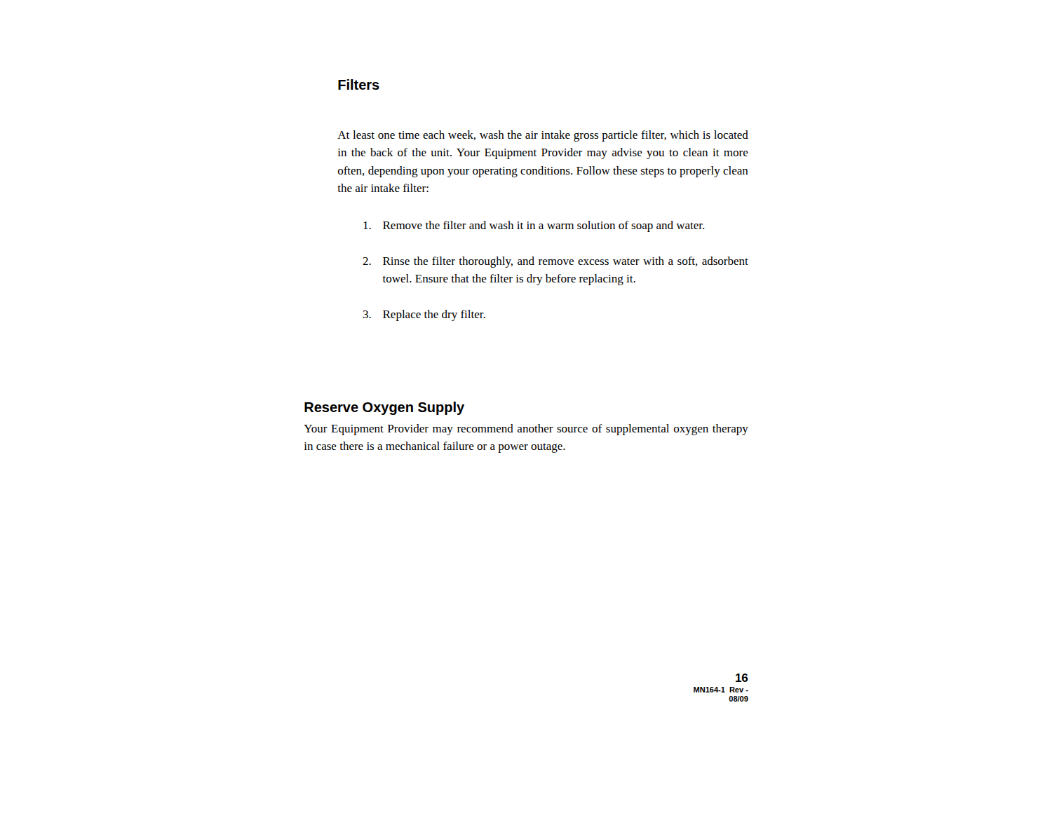Filters
At least one time each week, wash the air intake gross particle filter, which is located in the back of the unit. Your Equipment Provider may advise you to clean it more often, depending upon your operating conditions. Follow these steps to properly clean the air intake filter:
Remove the filter and wash it in a warm solution of soap and water.
Rinse the filter thoroughly, and remove excess water with a soft, adsorbent towel. Ensure that the filter is dry before replacing it.
Replace the dry filter.
Reserve Oxygen Supply
Your Equipment Provider may recommend another source of supplemental oxygen therapy in case there is a mechanical failure or a power outage.
16 MN164-1 Rev -
08/09